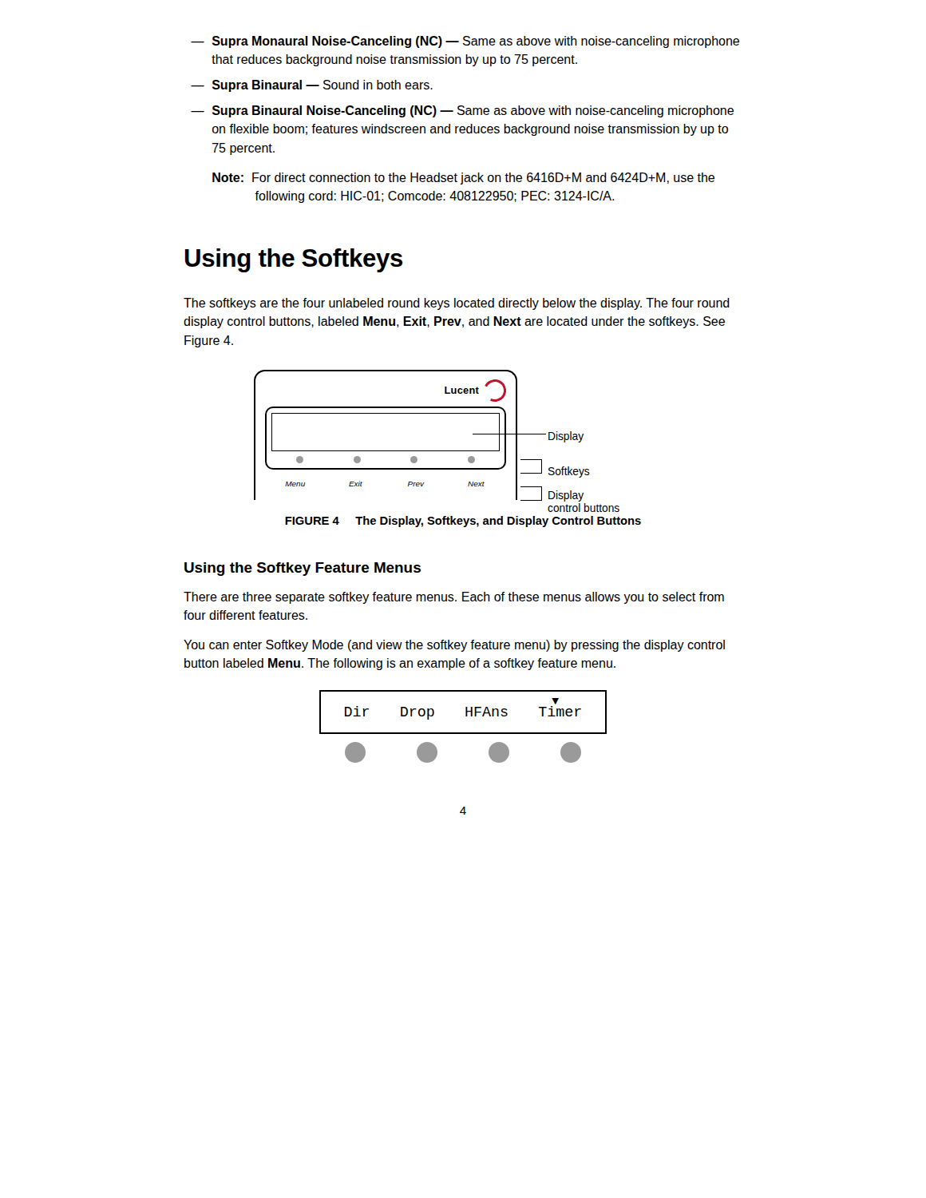Supra Monaural Noise-Canceling (NC) — Same as above with noise-canceling microphone that reduces background noise transmission by up to 75 percent.
Supra Binaural — Sound in both ears.
Supra Binaural Noise-Canceling (NC) — Same as above with noise-canceling microphone on flexible boom; features windscreen and reduces background noise transmission by up to 75 percent.
Note: For direct connection to the Headset jack on the 6416D+M and 6424D+M, use the following cord: HIC-01; Comcode: 408122950; PEC: 3124-IC/A.
Using the Softkeys
The softkeys are the four unlabeled round keys located directly below the display. The four round display control buttons, labeled Menu, Exit, Prev, and Next are located under the softkeys. See Figure 4.
Lucent
Menu
Exit
Prev
Next
Display
Softkeys
Display
control buttons
FIGURE 4 The Display, Softkeys, and Display Control Buttons
Using the Softkey Feature Menus
There are three separate softkey feature menus. Each of these menus allows you to select from four different features.
You can enter Softkey Mode (and view the softkey feature menu) by pressing the display control button labeled Menu. The following is an example of a softkey feature menu.
▼
Dir Drop HFAns Timer
4